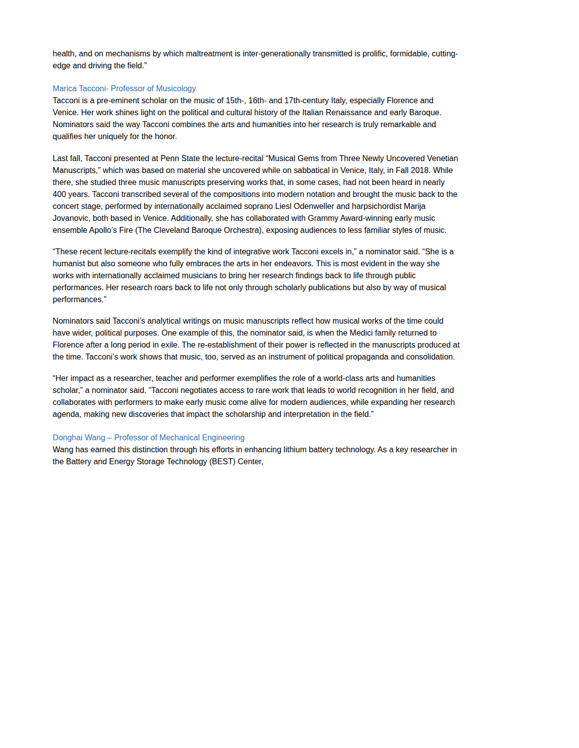health, and on mechanisms by which maltreatment is inter-generationally transmitted is prolific, formidable, cutting-edge and driving the field.”
Marica Tacconi- Professor of Musicology
Tacconi is a pre-eminent scholar on the music of 15th-, 16th- and 17th-century Italy, especially Florence and Venice. Her work shines light on the political and cultural history of the Italian Renaissance and early Baroque. Nominators said the way Tacconi combines the arts and humanities into her research is truly remarkable and qualifies her uniquely for the honor.
Last fall, Tacconi presented at Penn State the lecture-recital “Musical Gems from Three Newly Uncovered Venetian Manuscripts,” which was based on material she uncovered while on sabbatical in Venice, Italy, in Fall 2018. While there, she studied three music manuscripts preserving works that, in some cases, had not been heard in nearly 400 years. Tacconi transcribed several of the compositions into modern notation and brought the music back to the concert stage, performed by internationally acclaimed soprano Liesl Odenweller and harpsichordist Marija Jovanovic, both based in Venice. Additionally, she has collaborated with Grammy Award-winning early music ensemble Apollo’s Fire (The Cleveland Baroque Orchestra), exposing audiences to less familiar styles of music.
“These recent lecture-recitals exemplify the kind of integrative work Tacconi excels in,” a nominator said. “She is a humanist but also someone who fully embraces the arts in her endeavors. This is most evident in the way she works with internationally acclaimed musicians to bring her research findings back to life through public performances. Her research roars back to life not only through scholarly publications but also by way of musical performances.”
Nominators said Tacconi’s analytical writings on music manuscripts reflect how musical works of the time could have wider, political purposes. One example of this, the nominator said, is when the Medici family returned to Florence after a long period in exile. The re-establishment of their power is reflected in the manuscripts produced at the time. Tacconi’s work shows that music, too, served as an instrument of political propaganda and consolidation.
“Her impact as a researcher, teacher and performer exemplifies the role of a world-class arts and humanities scholar,” a nominator said. “Tacconi negotiates access to rare work that leads to world recognition in her field, and collaborates with performers to make early music come alive for modern audiences, while expanding her research agenda, making new discoveries that impact the scholarship and interpretation in the field.”
Donghai Wang – Professor of Mechanical Engineering
Wang has earned this distinction through his efforts in enhancing lithium battery technology. As a key researcher in the Battery and Energy Storage Technology (BEST) Center,